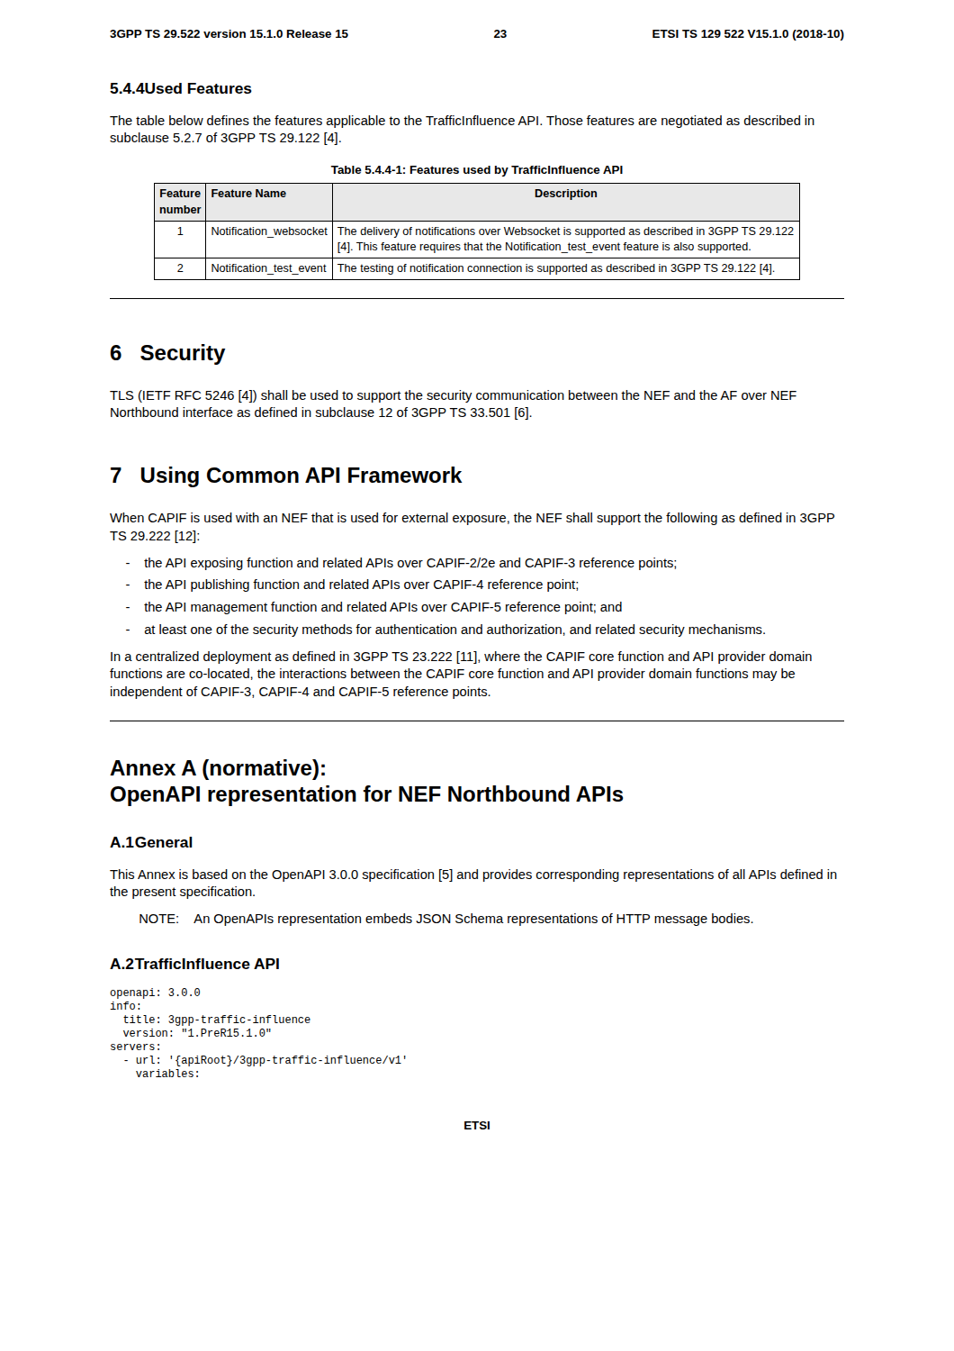3GPP TS 29.522 version 15.1.0 Release 15 23 ETSI TS 129 522 V15.1.0 (2018-10)
5.4.4 Used Features
The table below defines the features applicable to the TrafficInfluence API. Those features are negotiated as described in subclause 5.2.7 of 3GPP TS 29.122 [4].
Table 5.4.4-1: Features used by TrafficInfluence API
| Feature number | Feature Name | Description |
| --- | --- | --- |
| 1 | Notification_websocket | The delivery of notifications over Websocket is supported as described in 3GPP TS 29.122 [4]. This feature requires that the Notification_test_event feature is also supported. |
| 2 | Notification_test_event | The testing of notification connection is supported as described in 3GPP TS 29.122 [4]. |
6 Security
TLS (IETF RFC 5246 [4]) shall be used to support the security communication between the NEF and the AF over NEF Northbound interface as defined in subclause 12 of 3GPP TS 33.501 [6].
7 Using Common API Framework
When CAPIF is used with an NEF that is used for external exposure, the NEF shall support the following as defined in 3GPP TS 29.222 [12]:
the API exposing function and related APIs over CAPIF-2/2e and CAPIF-3 reference points;
the API publishing function and related APIs over CAPIF-4 reference point;
the API management function and related APIs over CAPIF-5 reference point; and
at least one of the security methods for authentication and authorization, and related security mechanisms.
In a centralized deployment as defined in 3GPP TS 23.222 [11], where the CAPIF core function and API provider domain functions are co-located, the interactions between the CAPIF core function and API provider domain functions may be independent of CAPIF-3, CAPIF-4 and CAPIF-5 reference points.
Annex A (normative):
OpenAPI representation for NEF Northbound APIs
A.1 General
This Annex is based on the OpenAPI 3.0.0 specification [5] and provides corresponding representations of all APIs defined in the present specification.
NOTE: An OpenAPIs representation embeds JSON Schema representations of HTTP message bodies.
A.2 TrafficInfluence API
openapi: 3.0.0
info:
  title: 3gpp-traffic-influence
  version: "1.PreR15.1.0"
servers:
  - url: '{apiRoot}/3gpp-traffic-influence/v1'
    variables:
ETSI